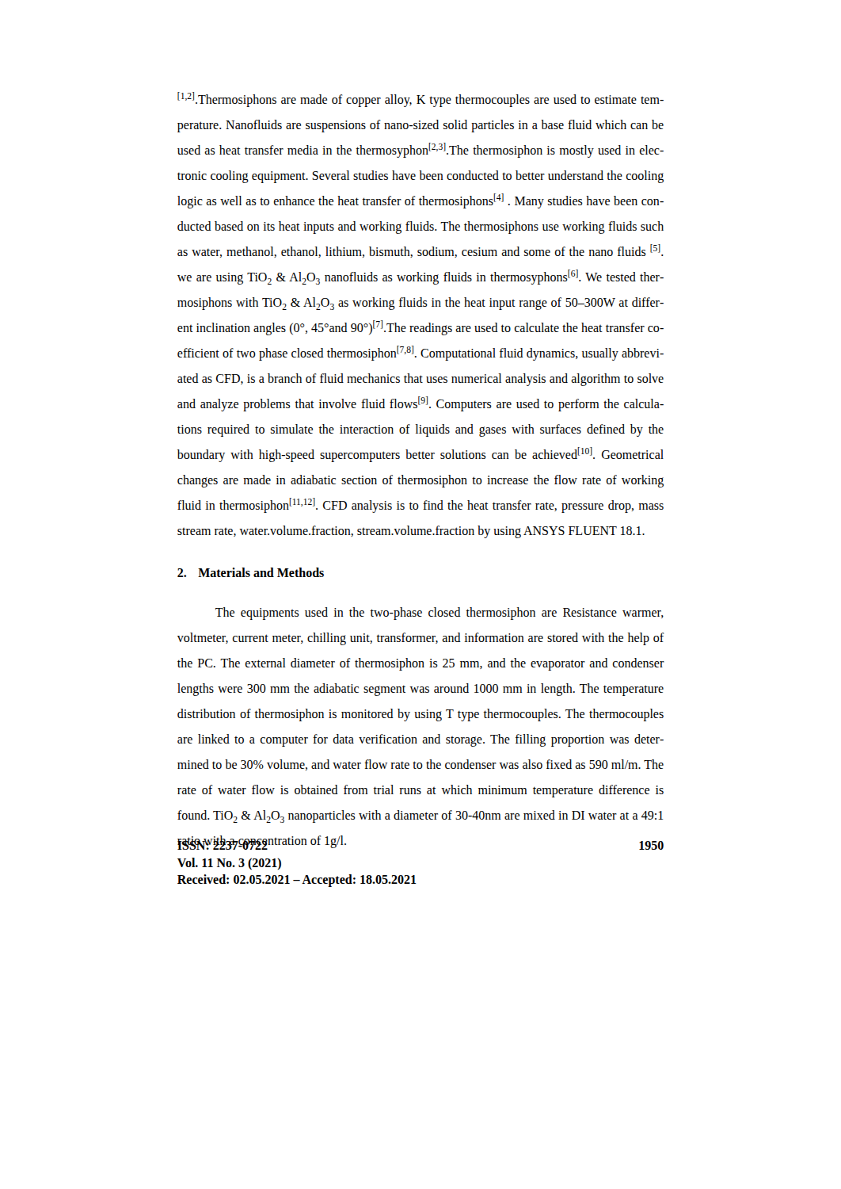[1,2].Thermosiphons are made of copper alloy, K type thermocouples are used to estimate temperature. Nanofluids are suspensions of nano-sized solid particles in a base fluid which can be used as heat transfer media in the thermosyphon[2,3].The thermosiphon is mostly used in electronic cooling equipment. Several studies have been conducted to better understand the cooling logic as well as to enhance the heat transfer of thermosiphons[4] . Many studies have been conducted based on its heat inputs and working fluids. The thermosiphons use working fluids such as water, methanol, ethanol, lithium, bismuth, sodium, cesium and some of the nano fluids [5]. we are using TiO2 & Al2O3 nanofluids as working fluids in thermosyphons[6]. We tested thermosiphons with TiO2 & Al2O3 as working fluids in the heat input range of 50–300W at different inclination angles (0°, 45°and 90°)[7].The readings are used to calculate the heat transfer coefficient of two phase closed thermosiphon[7,8]. Computational fluid dynamics, usually abbreviated as CFD, is a branch of fluid mechanics that uses numerical analysis and algorithm to solve and analyze problems that involve fluid flows[9]. Computers are used to perform the calculations required to simulate the interaction of liquids and gases with surfaces defined by the boundary with high-speed supercomputers better solutions can be achieved[10]. Geometrical changes are made in adiabatic section of thermosiphon to increase the flow rate of working fluid in thermosiphon[11,12]. CFD analysis is to find the heat transfer rate, pressure drop, mass stream rate, water.volume.fraction, stream.volume.fraction by using ANSYS FLUENT 18.1.
2. Materials and Methods
The equipments used in the two-phase closed thermosiphon are Resistance warmer, voltmeter, current meter, chilling unit, transformer, and information are stored with the help of the PC. The external diameter of thermosiphon is 25 mm, and the evaporator and condenser lengths were 300 mm the adiabatic segment was around 1000 mm in length. The temperature distribution of thermosiphon is monitored by using T type thermocouples. The thermocouples are linked to a computer for data verification and storage. The filling proportion was determined to be 30% volume, and water flow rate to the condenser was also fixed as 590 ml/m. The rate of water flow is obtained from trial runs at which minimum temperature difference is found. TiO2 & Al2O3 nanoparticles with a diameter of 30-40nm are mixed in DI water at a 49:1 ratio with a concentration of 1g/l.
ISSN: 2237-0722
Vol. 11 No. 3 (2021)
Received: 02.05.2021 – Accepted: 18.05.2021
1950